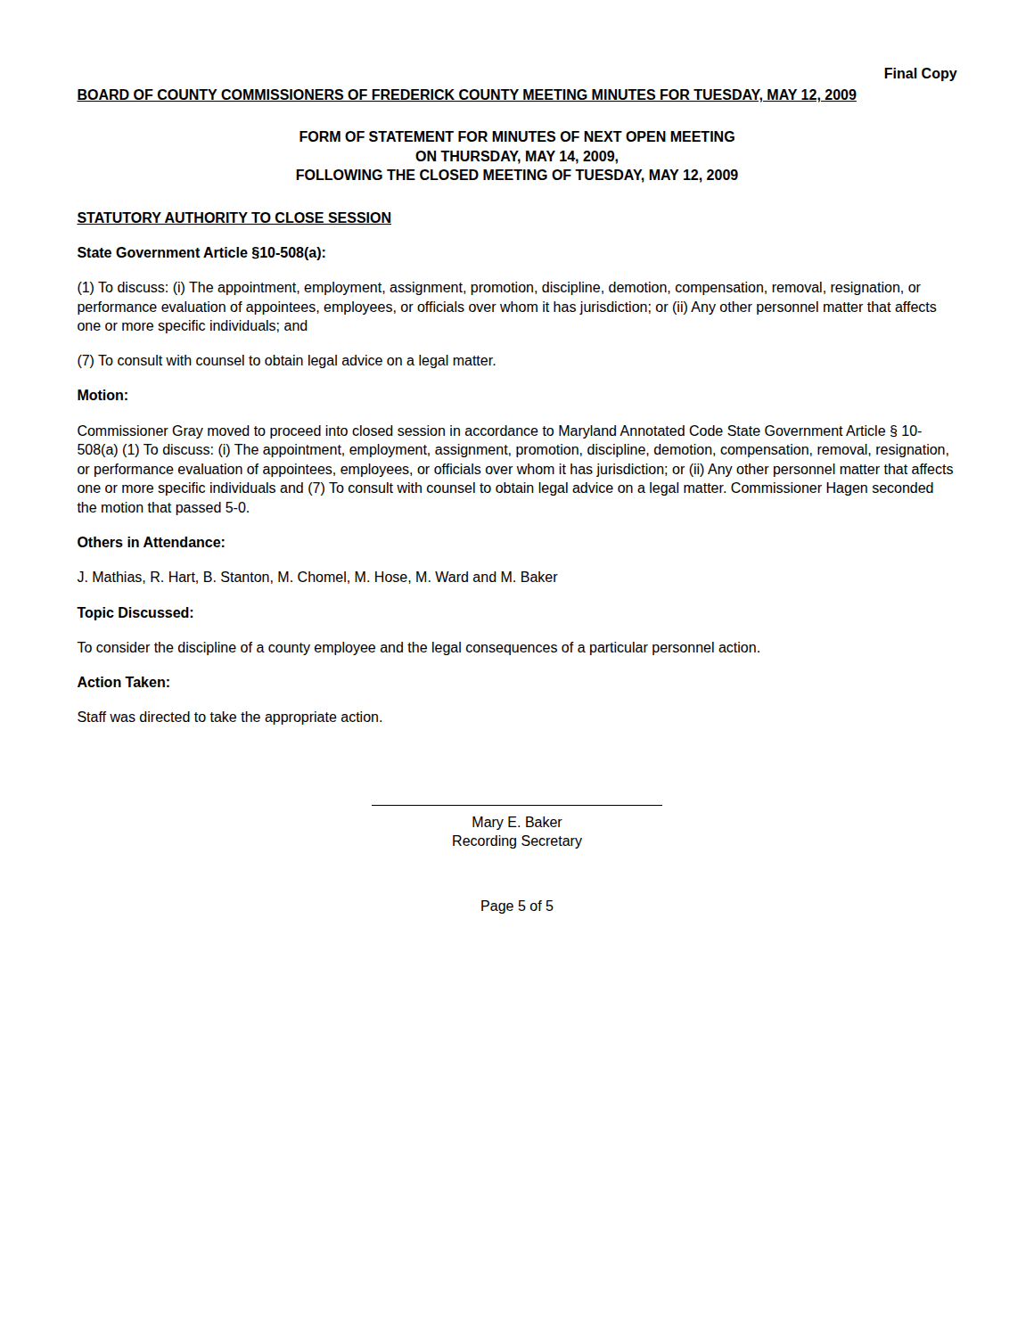Final Copy
BOARD OF COUNTY COMMISSIONERS OF FREDERICK COUNTY MEETING MINUTES FOR TUESDAY, MAY 12, 2009
FORM OF STATEMENT FOR MINUTES OF NEXT OPEN MEETING
ON THURSDAY, MAY 14, 2009,
FOLLOWING THE CLOSED MEETING OF TUESDAY, MAY 12, 2009
STATUTORY AUTHORITY TO CLOSE SESSION
State Government Article §10-508(a):
(1) To discuss: (i) The appointment, employment, assignment, promotion, discipline, demotion, compensation, removal, resignation, or performance evaluation of appointees, employees, or officials over whom it has jurisdiction; or (ii) Any other personnel matter that affects one or more specific individuals; and
(7) To consult with counsel to obtain legal advice on a legal matter.
Motion:
Commissioner Gray moved to proceed into closed session in accordance to Maryland Annotated Code State Government Article § 10-508(a) (1) To discuss: (i) The appointment, employment, assignment, promotion, discipline, demotion, compensation, removal, resignation, or performance evaluation of appointees, employees, or officials over whom it has jurisdiction; or (ii) Any other personnel matter that affects one or more specific individuals and (7) To consult with counsel to obtain legal advice on a legal matter. Commissioner Hagen seconded the motion that passed 5-0.
Others in Attendance:
J. Mathias, R. Hart, B. Stanton, M. Chomel, M. Hose, M. Ward and M. Baker
Topic Discussed:
To consider the discipline of a county employee and the legal consequences of a particular personnel action.
Action Taken:
Staff was directed to take the appropriate action.
Mary E. Baker
Recording Secretary
Page 5 of 5